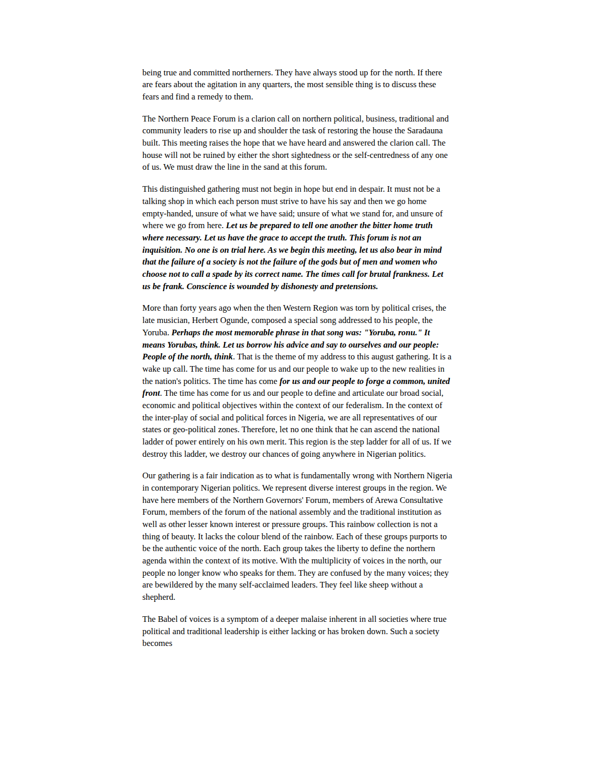being true and committed northerners. They have always stood up for the north. If there are fears about the agitation in any quarters, the most sensible thing is to discuss these fears and find a remedy to them.
The Northern Peace Forum is a clarion call on northern political, business, traditional and community leaders to rise up and shoulder the task of restoring the house the Saradauna built. This meeting raises the hope that we have heard and answered the clarion call. The house will not be ruined by either the short sightedness or the self-centredness of any one of us. We must draw the line in the sand at this forum.
This distinguished gathering must not begin in hope but end in despair. It must not be a talking shop in which each person must strive to have his say and then we go home empty-handed, unsure of what we have said; unsure of what we stand for, and unsure of where we go from here. Let us be prepared to tell one another the bitter home truth where necessary. Let us have the grace to accept the truth. This forum is not an inquisition. No one is on trial here. As we begin this meeting, let us also bear in mind that the failure of a society is not the failure of the gods but of men and women who choose not to call a spade by its correct name. The times call for brutal frankness. Let us be frank. Conscience is wounded by dishonesty and pretensions.
More than forty years ago when the then Western Region was torn by political crises, the late musician, Herbert Ogunde, composed a special song addressed to his people, the Yoruba. Perhaps the most memorable phrase in that song was: "Yoruba, ronu." It means Yorubas, think. Let us borrow his advice and say to ourselves and our people: People of the north, think. That is the theme of my address to this august gathering. It is a wake up call. The time has come for us and our people to wake up to the new realities in the nation's politics. The time has come for us and our people to forge a common, united front. The time has come for us and our people to define and articulate our broad social, economic and political objectives within the context of our federalism. In the context of the inter-play of social and political forces in Nigeria, we are all representatives of our states or geo-political zones. Therefore, let no one think that he can ascend the national ladder of power entirely on his own merit. This region is the step ladder for all of us. If we destroy this ladder, we destroy our chances of going anywhere in Nigerian politics.
Our gathering is a fair indication as to what is fundamentally wrong with Northern Nigeria in contemporary Nigerian politics. We represent diverse interest groups in the region. We have here members of the Northern Governors' Forum, members of Arewa Consultative Forum, members of the forum of the national assembly and the traditional institution as well as other lesser known interest or pressure groups. This rainbow collection is not a thing of beauty. It lacks the colour blend of the rainbow. Each of these groups purports to be the authentic voice of the north. Each group takes the liberty to define the northern agenda within the context of its motive. With the multiplicity of voices in the north, our people no longer know who speaks for them. They are confused by the many voices; they are bewildered by the many self-acclaimed leaders. They feel like sheep without a shepherd.
The Babel of voices is a symptom of a deeper malaise inherent in all societies where true political and traditional leadership is either lacking or has broken down. Such a society becomes